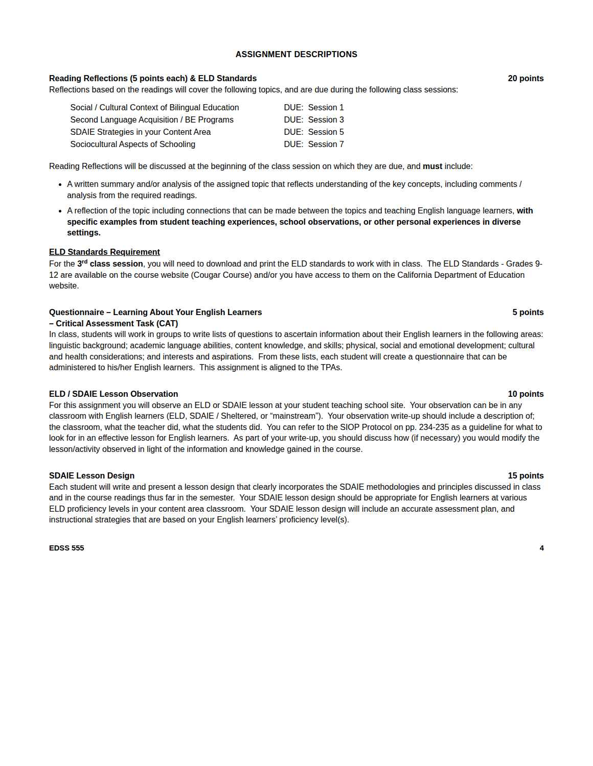ASSIGNMENT DESCRIPTIONS
Reading Reflections (5 points each) & ELD Standards
20 points
Reflections based on the readings will cover the following topics, and are due during the following class sessions:
| Social / Cultural Context of Bilingual Education | DUE: Session 1 |
| Second Language Acquisition / BE Programs | DUE: Session 3 |
| SDAIE Strategies in your Content Area | DUE: Session 5 |
| Sociocultural Aspects of Schooling | DUE: Session 7 |
Reading Reflections will be discussed at the beginning of the class session on which they are due, and must include:
A written summary and/or analysis of the assigned topic that reflects understanding of the key concepts, including comments / analysis from the required readings.
A reflection of the topic including connections that can be made between the topics and teaching English language learners, with specific examples from student teaching experiences, school observations, or other personal experiences in diverse settings.
ELD Standards Requirement
For the 3rd class session, you will need to download and print the ELD standards to work with in class. The ELD Standards - Grades 9-12 are available on the course website (Cougar Course) and/or you have access to them on the California Department of Education website.
Questionnaire – Learning About Your English Learners
5 points
– Critical Assessment Task (CAT)
In class, students will work in groups to write lists of questions to ascertain information about their English learners in the following areas: linguistic background; academic language abilities, content knowledge, and skills; physical, social and emotional development; cultural and health considerations; and interests and aspirations. From these lists, each student will create a questionnaire that can be administered to his/her English learners. This assignment is aligned to the TPAs.
ELD / SDAIE Lesson Observation
10 points
For this assignment you will observe an ELD or SDAIE lesson at your student teaching school site. Your observation can be in any classroom with English learners (ELD, SDAIE / Sheltered, or “mainstream”). Your observation write-up should include a description of; the classroom, what the teacher did, what the students did. You can refer to the SIOP Protocol on pp. 234-235 as a guideline for what to look for in an effective lesson for English learners. As part of your write-up, you should discuss how (if necessary) you would modify the lesson/activity observed in light of the information and knowledge gained in the course.
SDAIE Lesson Design
15 points
Each student will write and present a lesson design that clearly incorporates the SDAIE methodologies and principles discussed in class and in the course readings thus far in the semester. Your SDAIE lesson design should be appropriate for English learners at various ELD proficiency levels in your content area classroom. Your SDAIE lesson design will include an accurate assessment plan, and instructional strategies that are based on your English learners’ proficiency level(s).
EDSS 555 4